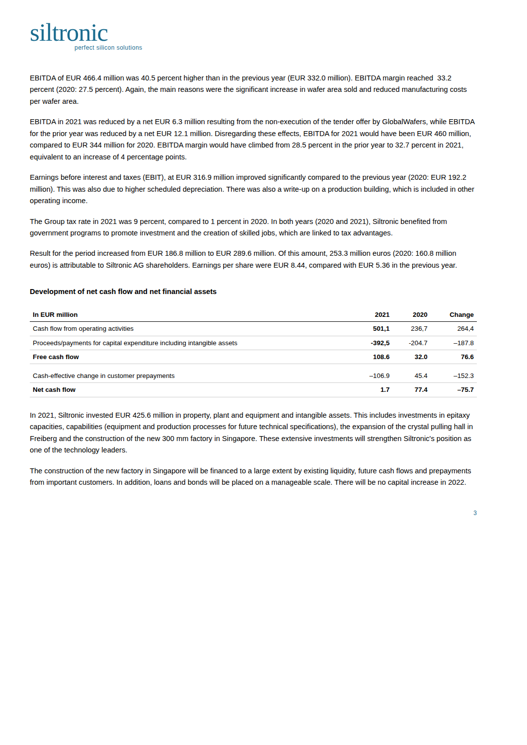siltronic
perfect silicon solutions
EBITDA of EUR 466.4 million was 40.5 percent higher than in the previous year (EUR 332.0 million). EBITDA margin reached 33.2 percent (2020: 27.5 percent). Again, the main reasons were the significant increase in wafer area sold and reduced manufacturing costs per wafer area.
EBITDA in 2021 was reduced by a net EUR 6.3 million resulting from the non-execution of the tender offer by GlobalWafers, while EBITDA for the prior year was reduced by a net EUR 12.1 million. Disregarding these effects, EBITDA for 2021 would have been EUR 460 million, compared to EUR 344 million for 2020. EBITDA margin would have climbed from 28.5 percent in the prior year to 32.7 percent in 2021, equivalent to an increase of 4 percentage points.
Earnings before interest and taxes (EBIT), at EUR 316.9 million improved significantly compared to the previous year (2020: EUR 192.2 million). This was also due to higher scheduled depreciation. There was also a write-up on a production building, which is included in other operating income.
The Group tax rate in 2021 was 9 percent, compared to 1 percent in 2020. In both years (2020 and 2021), Siltronic benefited from government programs to promote investment and the creation of skilled jobs, which are linked to tax advantages.
Result for the period increased from EUR 186.8 million to EUR 289.6 million. Of this amount, 253.3 million euros (2020: 160.8 million euros) is attributable to Siltronic AG shareholders. Earnings per share were EUR 8.44, compared with EUR 5.36 in the previous year.
Development of net cash flow and net financial assets
| In EUR million | 2021 | 2020 | Change |
| --- | --- | --- | --- |
| Cash flow from operating activities | 501,1 | 236,7 | 264,4 |
| Proceeds/payments for capital expenditure including intangible assets | -392,5 | -204.7 | –187.8 |
| Free cash flow | 108.6 | 32.0 | 76.6 |
| Cash-effective change in customer prepayments | –106.9 | 45.4 | –152.3 |
| Net cash flow | 1.7 | 77.4 | –75.7 |
In 2021, Siltronic invested EUR 425.6 million in property, plant and equipment and intangible assets. This includes investments in epitaxy capacities, capabilities (equipment and production processes for future technical specifications), the expansion of the crystal pulling hall in Freiberg and the construction of the new 300 mm factory in Singapore. These extensive investments will strengthen Siltronic's position as one of the technology leaders.
The construction of the new factory in Singapore will be financed to a large extent by existing liquidity, future cash flows and prepayments from important customers. In addition, loans and bonds will be placed on a manageable scale. There will be no capital increase in 2022.
3